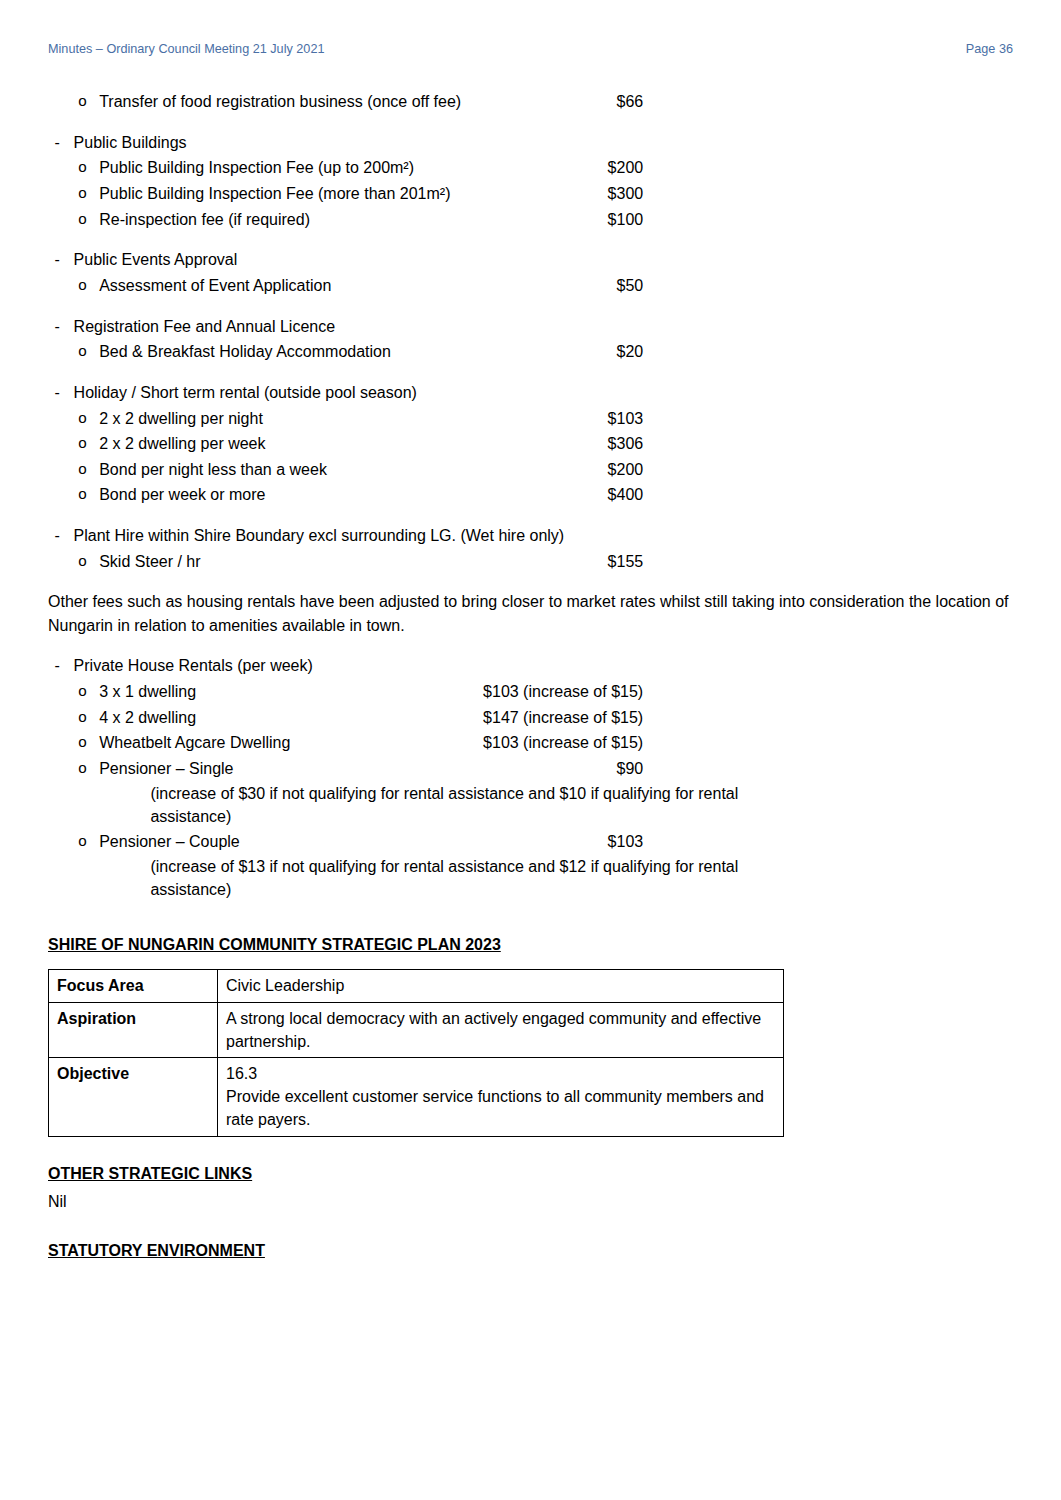Minutes – Ordinary Council Meeting 21 July 2021 Page 36
Transfer of food registration business (once off fee)$66
Public Buildings
Public Building Inspection Fee (up to 200m²)$200
Public Building Inspection Fee (more than 201m²)$300
Re-inspection fee (if required)$100
Public Events Approval
Assessment of Event Application$50
Registration Fee and Annual Licence
Bed & Breakfast Holiday Accommodation$20
Holiday / Short term rental (outside pool season)
2 x 2 dwelling per night$103
2 x 2 dwelling per week$306
Bond per night less than a week$200
Bond per week or more$400
Plant Hire within Shire Boundary excl surrounding LG. (Wet hire only)
Skid Steer / hr$155
Other fees such as housing rentals have been adjusted to bring closer to market rates whilst still taking into consideration the location of Nungarin in relation to amenities available in town.
Private House Rentals (per week)
3 x 1 dwelling$103 (increase of $15)
4 x 2 dwelling$147 (increase of $15)
Wheatbelt Agcare Dwelling$103 (increase of $15)
Pensioner – Single$90
(increase of $30 if not qualifying for rental assistance and $10 if qualifying for rental assistance)
Pensioner – Couple$103
(increase of $13 if not qualifying for rental assistance and $12 if qualifying for rental assistance)
SHIRE OF NUNGARIN COMMUNITY STRATEGIC PLAN 2023
| Focus Area | Civic Leadership |
| Aspiration | A strong local democracy with an actively engaged community and effective partnership. |
| Objective | 16.3 Provide excellent customer service functions to all community members and rate payers. |
OTHER STRATEGIC LINKS
Nil
STATUTORY ENVIRONMENT